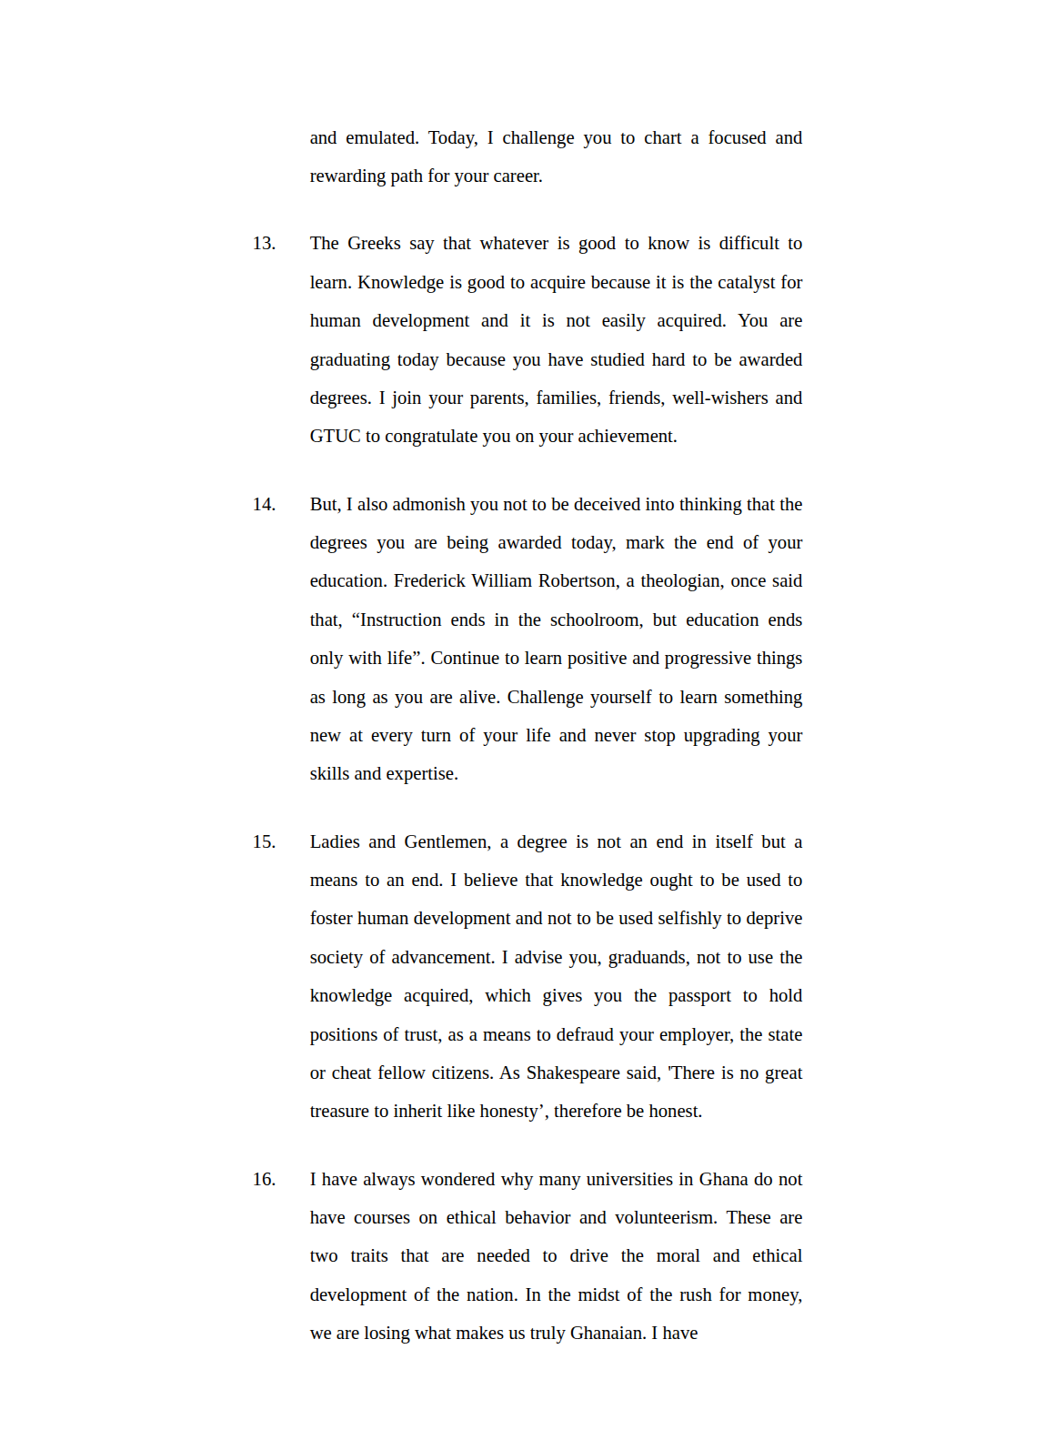and emulated. Today, I challenge you to chart a focused and rewarding path for your career.
The Greeks say that whatever is good to know is difficult to learn. Knowledge is good to acquire because it is the catalyst for human development and it is not easily acquired. You are graduating today because you have studied hard to be awarded degrees. I join your parents, families, friends, well-wishers and GTUC to congratulate you on your achievement.
But, I also admonish you not to be deceived into thinking that the degrees you are being awarded today, mark the end of your education. Frederick William Robertson, a theologian, once said that, “Instruction ends in the schoolroom, but education ends only with life”. Continue to learn positive and progressive things as long as you are alive. Challenge yourself to learn something new at every turn of your life and never stop upgrading your skills and expertise.
Ladies and Gentlemen, a degree is not an end in itself but a means to an end. I believe that knowledge ought to be used to foster human development and not to be used selfishly to deprive society of advancement. I advise you, graduands, not to use the knowledge acquired, which gives you the passport to hold positions of trust, as a means to defraud your employer, the state or cheat fellow citizens. As Shakespeare said, 'There is no great treasure to inherit like honesty’, therefore be honest.
I have always wondered why many universities in Ghana do not have courses on ethical behavior and volunteerism. These are two traits that are needed to drive the moral and ethical development of the nation. In the midst of the rush for money, we are losing what makes us truly Ghanaian. I have